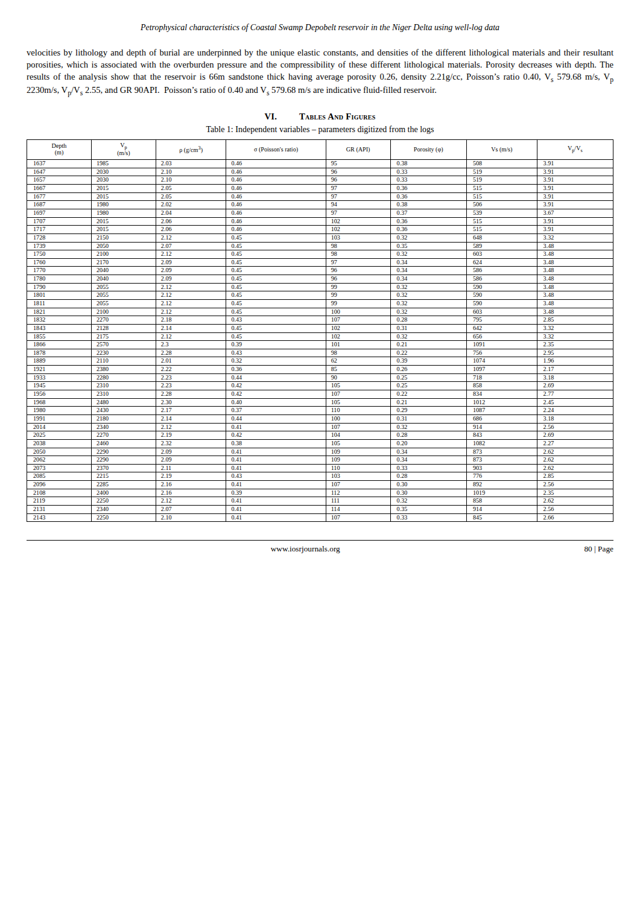Petrophysical characteristics of Coastal Swamp Depobelt reservoir in the Niger Delta using well-log data
velocities by lithology and depth of burial are underpinned by the unique elastic constants, and densities of the different lithological materials and their resultant porosities, which is associated with the overburden pressure and the compressibility of these different lithological materials. Porosity decreases with depth. The results of the analysis show that the reservoir is 66m sandstone thick having average porosity 0.26, density 2.21g/cc, Poisson’s ratio 0.40, Vs 579.68 m/s, Vp 2230m/s, Vp/Vs 2.55, and GR 90API. Poisson’s ratio of 0.40 and Vs 579.68 m/s are indicative fluid-filled reservoir.
VI. Tables And Figures
Table 1: Independent variables – parameters digitized from the logs
| Depth (m) | V p (m/s) | ρ (g/cm 3 ) | σ (Poisson's ratio) | GR (API) | Porosity (φ) | Vs (m/s) | V p /V s |
| --- | --- | --- | --- | --- | --- | --- | --- |
| 1637 | 1985 | 2.03 | 0.46 | 95 | 0.38 | 508 | 3.91 |
| 1647 | 2030 | 2.10 | 0.46 | 96 | 0.33 | 519 | 3.91 |
| 1657 | 2030 | 2.10 | 0.46 | 96 | 0.33 | 519 | 3.91 |
| 1667 | 2015 | 2.05 | 0.46 | 97 | 0.36 | 515 | 3.91 |
| 1677 | 2015 | 2.05 | 0.46 | 97 | 0.36 | 515 | 3.91 |
| 1687 | 1980 | 2.02 | 0.46 | 94 | 0.38 | 506 | 3.91 |
| 1697 | 1980 | 2.04 | 0.46 | 97 | 0.37 | 539 | 3.67 |
| 1707 | 2015 | 2.06 | 0.46 | 102 | 0.36 | 515 | 3.91 |
| 1717 | 2015 | 2.06 | 0.46 | 102 | 0.36 | 515 | 3.91 |
| 1728 | 2150 | 2.12 | 0.45 | 103 | 0.32 | 648 | 3.32 |
| 1739 | 2050 | 2.07 | 0.45 | 98 | 0.35 | 589 | 3.48 |
| 1750 | 2100 | 2.12 | 0.45 | 98 | 0.32 | 603 | 3.48 |
| 1760 | 2170 | 2.09 | 0.45 | 97 | 0.34 | 624 | 3.48 |
| 1770 | 2040 | 2.09 | 0.45 | 96 | 0.34 | 586 | 3.48 |
| 1780 | 2040 | 2.09 | 0.45 | 96 | 0.34 | 586 | 3.48 |
| 1790 | 2055 | 2.12 | 0.45 | 99 | 0.32 | 590 | 3.48 |
| 1801 | 2055 | 2.12 | 0.45 | 99 | 0.32 | 590 | 3.48 |
| 1811 | 2055 | 2.12 | 0.45 | 99 | 0.32 | 590 | 3.48 |
| 1821 | 2100 | 2.12 | 0.45 | 100 | 0.32 | 603 | 3.48 |
| 1832 | 2270 | 2.18 | 0.43 | 107 | 0.28 | 795 | 2.85 |
| 1843 | 2128 | 2.14 | 0.45 | 102 | 0.31 | 642 | 3.32 |
| 1855 | 2175 | 2.12 | 0.45 | 102 | 0.32 | 656 | 3.32 |
| 1866 | 2570 | 2.3 | 0.39 | 101 | 0.21 | 1091 | 2.35 |
| 1878 | 2230 | 2.28 | 0.43 | 98 | 0.22 | 756 | 2.95 |
| 1889 | 2110 | 2.01 | 0.32 | 62 | 0.39 | 1074 | 1.96 |
| 1921 | 2380 | 2.22 | 0.36 | 85 | 0.26 | 1097 | 2.17 |
| 1933 | 2280 | 2.23 | 0.44 | 90 | 0.25 | 718 | 3.18 |
| 1945 | 2310 | 2.23 | 0.42 | 105 | 0.25 | 858 | 2.69 |
| 1956 | 2310 | 2.28 | 0.42 | 107 | 0.22 | 834 | 2.77 |
| 1968 | 2480 | 2.30 | 0.40 | 105 | 0.21 | 1012 | 2.45 |
| 1980 | 2430 | 2.17 | 0.37 | 110 | 0.29 | 1087 | 2.24 |
| 1991 | 2180 | 2.14 | 0.44 | 100 | 0.31 | 686 | 3.18 |
| 2014 | 2340 | 2.12 | 0.41 | 107 | 0.32 | 914 | 2.56 |
| 2025 | 2270 | 2.19 | 0.42 | 104 | 0.28 | 843 | 2.69 |
| 2038 | 2460 | 2.32 | 0.38 | 105 | 0.20 | 1082 | 2.27 |
| 2050 | 2290 | 2.09 | 0.41 | 109 | 0.34 | 873 | 2.62 |
| 2062 | 2290 | 2.09 | 0.41 | 109 | 0.34 | 873 | 2.62 |
| 2073 | 2370 | 2.11 | 0.41 | 110 | 0.33 | 903 | 2.62 |
| 2085 | 2215 | 2.19 | 0.43 | 103 | 0.28 | 776 | 2.85 |
| 2096 | 2285 | 2.16 | 0.41 | 107 | 0.30 | 892 | 2.56 |
| 2108 | 2400 | 2.16 | 0.39 | 112 | 0.30 | 1019 | 2.35 |
| 2119 | 2250 | 2.12 | 0.41 | 111 | 0.32 | 858 | 2.62 |
| 2131 | 2340 | 2.07 | 0.41 | 114 | 0.35 | 914 | 2.56 |
| 2143 | 2250 | 2.10 | 0.41 | 107 | 0.33 | 845 | 2.66 |
www.iosrjournals.org 80 | Page